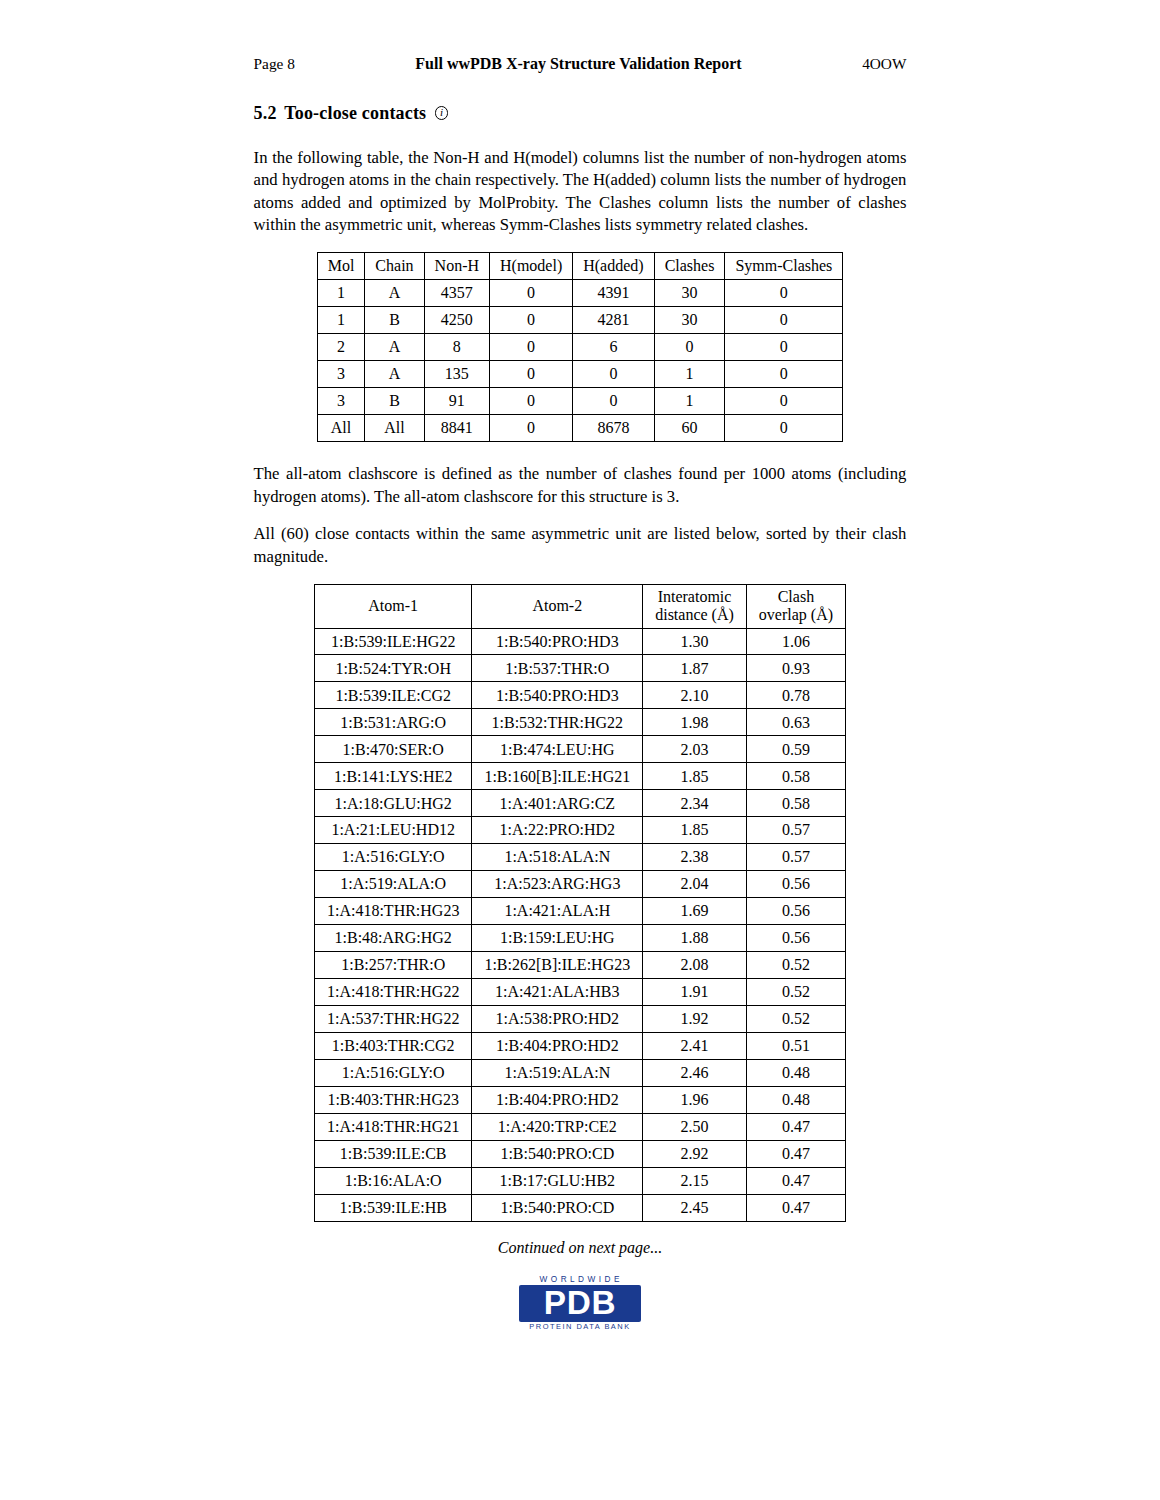Page 8
Full wwPDB X-ray Structure Validation Report
4OOW
5.2 Too-close contacts i
In the following table, the Non-H and H(model) columns list the number of non-hydrogen atoms and hydrogen atoms in the chain respectively. The H(added) column lists the number of hydrogen atoms added and optimized by MolProbity. The Clashes column lists the number of clashes within the asymmetric unit, whereas Symm-Clashes lists symmetry related clashes.
| Mol | Chain | Non-H | H(model) | H(added) | Clashes | Symm-Clashes |
| --- | --- | --- | --- | --- | --- | --- |
| 1 | A | 4357 | 0 | 4391 | 30 | 0 |
| 1 | B | 4250 | 0 | 4281 | 30 | 0 |
| 2 | A | 8 | 0 | 6 | 0 | 0 |
| 3 | A | 135 | 0 | 0 | 1 | 0 |
| 3 | B | 91 | 0 | 0 | 1 | 0 |
| All | All | 8841 | 0 | 8678 | 60 | 0 |
The all-atom clashscore is defined as the number of clashes found per 1000 atoms (including hydrogen atoms). The all-atom clashscore for this structure is 3.
All (60) close contacts within the same asymmetric unit are listed below, sorted by their clash magnitude.
| Atom-1 | Atom-2 | Interatomic distance (Å) | Clash overlap (Å) |
| --- | --- | --- | --- |
| 1:B:539:ILE:HG22 | 1:B:540:PRO:HD3 | 1.30 | 1.06 |
| 1:B:524:TYR:OH | 1:B:537:THR:O | 1.87 | 0.93 |
| 1:B:539:ILE:CG2 | 1:B:540:PRO:HD3 | 2.10 | 0.78 |
| 1:B:531:ARG:O | 1:B:532:THR:HG22 | 1.98 | 0.63 |
| 1:B:470:SER:O | 1:B:474:LEU:HG | 2.03 | 0.59 |
| 1:B:141:LYS:HE2 | 1:B:160[B]:ILE:HG21 | 1.85 | 0.58 |
| 1:A:18:GLU:HG2 | 1:A:401:ARG:CZ | 2.34 | 0.58 |
| 1:A:21:LEU:HD12 | 1:A:22:PRO:HD2 | 1.85 | 0.57 |
| 1:A:516:GLY:O | 1:A:518:ALA:N | 2.38 | 0.57 |
| 1:A:519:ALA:O | 1:A:523:ARG:HG3 | 2.04 | 0.56 |
| 1:A:418:THR:HG23 | 1:A:421:ALA:H | 1.69 | 0.56 |
| 1:B:48:ARG:HG2 | 1:B:159:LEU:HG | 1.88 | 0.56 |
| 1:B:257:THR:O | 1:B:262[B]:ILE:HG23 | 2.08 | 0.52 |
| 1:A:418:THR:HG22 | 1:A:421:ALA:HB3 | 1.91 | 0.52 |
| 1:A:537:THR:HG22 | 1:A:538:PRO:HD2 | 1.92 | 0.52 |
| 1:B:403:THR:CG2 | 1:B:404:PRO:HD2 | 2.41 | 0.51 |
| 1:A:516:GLY:O | 1:A:519:ALA:N | 2.46 | 0.48 |
| 1:B:403:THR:HG23 | 1:B:404:PRO:HD2 | 1.96 | 0.48 |
| 1:A:418:THR:HG21 | 1:A:420:TRP:CE2 | 2.50 | 0.47 |
| 1:B:539:ILE:CB | 1:B:540:PRO:CD | 2.92 | 0.47 |
| 1:B:16:ALA:O | 1:B:17:GLU:HB2 | 2.15 | 0.47 |
| 1:B:539:ILE:HB | 1:B:540:PRO:CD | 2.45 | 0.47 |
Continued on next page...
WORLDWIDE
PDB
PROTEIN DATA BANK